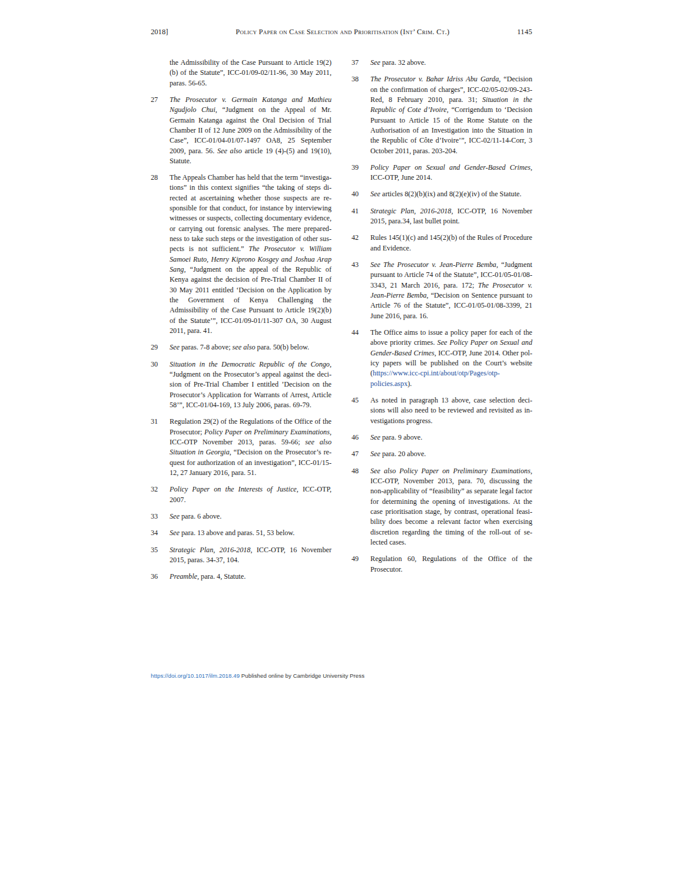2018]
Policy Paper on Case Selection and Prioritisation (Int’ Crim. Ct.)
1145
the Admissibility of the Case Pursuant to Article 19(2)(b) of the Statute”, ICC-01/09-02/11-96, 30 May 2011, paras. 56-65.
27 The Prosecutor v. Germain Katanga and Mathieu Ngudjolo Chui, “Judgment on the Appeal of Mr. Germain Katanga against the Oral Decision of Trial Chamber II of 12 June 2009 on the Admissibility of the Case”, ICC-01/04-01/07-1497 OA8, 25 September 2009, para. 56. See also article 19 (4)-(5) and 19(10), Statute.
28 The Appeals Chamber has held that the term “investigations” in this context signifies “the taking of steps directed at ascertaining whether those suspects are responsible for that conduct, for instance by interviewing witnesses or suspects, collecting documentary evidence, or carrying out forensic analyses. The mere preparedness to take such steps or the investigation of other suspects is not sufficient.” The Prosecutor v. William Samoei Ruto, Henry Kiprono Kosgey and Joshua Arap Sang, “Judgment on the appeal of the Republic of Kenya against the decision of Pre-Trial Chamber II of 30 May 2011 entitled ‘Decision on the Application by the Government of Kenya Challenging the Admissibility of the Case Pursuant to Article 19(2)(b) of the Statute’”, ICC-01/09-01/11-307 OA, 30 August 2011, para. 41.
29 See paras. 7-8 above; see also para. 50(b) below.
30 Situation in the Democratic Republic of the Congo, “Judgment on the Prosecutor’s appeal against the decision of Pre-Trial Chamber I entitled ’Decision on the Prosecutor’s Application for Warrants of Arrest, Article 58’”, ICC-01/04-169, 13 July 2006, paras. 69-79.
31 Regulation 29(2) of the Regulations of the Office of the Prosecutor; Policy Paper on Preliminary Examinations, ICC-OTP November 2013, paras. 59-66; see also Situation in Georgia, “Decision on the Prosecutor’s request for authorization of an investigation”, ICC-01/15-12, 27 January 2016, para. 51.
32 Policy Paper on the Interests of Justice, ICC-OTP, 2007.
33 See para. 6 above.
34 See para. 13 above and paras. 51, 53 below.
35 Strategic Plan, 2016-2018, ICC-OTP, 16 November 2015, paras. 34-37, 104.
36 Preamble, para. 4, Statute.
37 See para. 32 above.
38 The Prosecutor v. Bahar Idriss Abu Garda, “Decision on the confirmation of charges”, ICC-02/05-02/09-243-Red, 8 February 2010, para. 31; Situation in the Republic of Cote d’Ivoire, “Corrigendum to ‘Decision Pursuant to Article 15 of the Rome Statute on the Authorisation of an Investigation into the Situation in the Republic of Côte d’Ivoire’”, ICC-02/11-14-Corr, 3 October 2011, paras. 203-204.
39 Policy Paper on Sexual and Gender-Based Crimes, ICC-OTP, June 2014.
40 See articles 8(2)(b)(ix) and 8(2)(e)(iv) of the Statute.
41 Strategic Plan, 2016-2018, ICC-OTP, 16 November 2015, para.34, last bullet point.
42 Rules 145(1)(c) and 145(2)(b) of the Rules of Procedure and Evidence.
43 See The Prosecutor v. Jean-Pierre Bemba, “Judgment pursuant to Article 74 of the Statute”, ICC-01/05-01/08-3343, 21 March 2016, para. 172; The Prosecutor v. Jean-Pierre Bemba, “Decision on Sentence pursuant to Article 76 of the Statute”, ICC-01/05-01/08-3399, 21 June 2016, para. 16.
44 The Office aims to issue a policy paper for each of the above priority crimes. See Policy Paper on Sexual and Gender-Based Crimes, ICC-OTP, June 2014. Other policy papers will be published on the Court’s website (https://www.icc-cpi.int/about/otp/Pages/otp-policies.aspx).
45 As noted in paragraph 13 above, case selection decisions will also need to be reviewed and revisited as investigations progress.
46 See para. 9 above.
47 See para. 20 above.
48 See also Policy Paper on Preliminary Examinations, ICC-OTP, November 2013, para. 70, discussing the non-applicability of “feasibility” as separate legal factor for determining the opening of investigations. At the case prioritisation stage, by contrast, operational feasibility does become a relevant factor when exercising discretion regarding the timing of the roll-out of selected cases.
49 Regulation 60, Regulations of the Office of the Prosecutor.
https://doi.org/10.1017/ilm.2018.49 Published online by Cambridge University Press